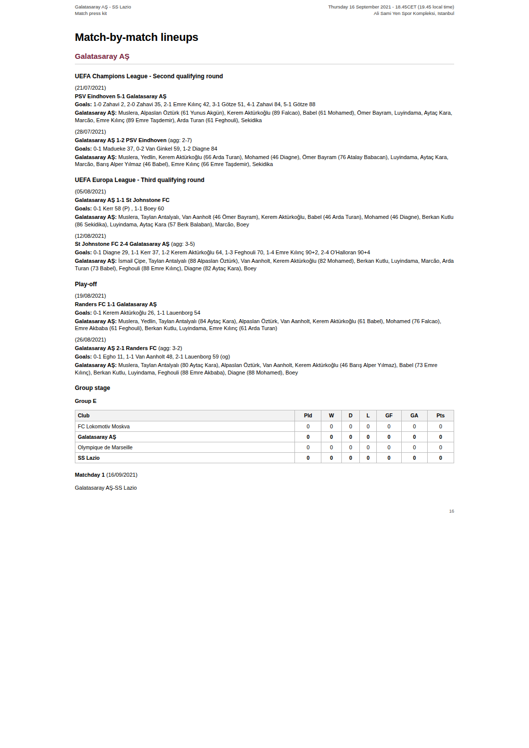| Galatasaray AŞ - SS Lazio | Thursday 16 September 2021 - 18.45CET (19.45 local time) |
| Match press kit | Ali Sami Yen Spor Kompleksi, Istanbul |
Match-by-match lineups
Galatasaray AŞ
UEFA Champions League - Second qualifying round
(21/07/2021)
PSV Eindhoven 5-1 Galatasaray AŞ
Goals: 1-0 Zahavi 2, 2-0 Zahavi 35, 2-1 Emre Kılınç 42, 3-1 Götze 51, 4-1 Zahavi 84, 5-1 Götze 88
Galatasaray AŞ: Muslera, Alpaslan Öztürk (61 Yunus Akgün), Kerem Aktürkoğlu (89 Falcao), Babel (61 Mohamed), Ömer Bayram, Luyindama, Aytaç Kara, Marcão, Emre Kılınç (89 Emre Taşdemir), Arda Turan (61 Feghouli), Sekidika
(28/07/2021)
Galatasaray AŞ 1-2 PSV Eindhoven (agg: 2-7)
Goals: 0-1 Madueke 37, 0-2 Van Ginkel 59, 1-2 Diagne 84
Galatasaray AŞ: Muslera, Yedlin, Kerem Aktürkoğlu (66 Arda Turan), Mohamed (46 Diagne), Ömer Bayram (76 Atalay Babacan), Luyindama, Aytaç Kara, Marcão, Barış Alper Yılmaz (46 Babel), Emre Kılınç (66 Emre Taşdemir), Sekidika
UEFA Europa League - Third qualifying round
(05/08/2021)
Galatasaray AŞ 1-1 St Johnstone FC
Goals: 0-1 Kerr 58 (P) , 1-1 Boey 60
Galatasaray AŞ: Muslera, Taylan Antalyalı, Van Aanholt (46 Ömer Bayram), Kerem Aktürkoğlu, Babel (46 Arda Turan), Mohamed (46 Diagne), Berkan Kutlu (86 Sekidika), Luyindama, Aytaç Kara (57 Berk Balaban), Marcão, Boey
(12/08/2021)
St Johnstone FC 2-4 Galatasaray AŞ (agg: 3-5)
Goals: 0-1 Diagne 29, 1-1 Kerr 37, 1-2 Kerem Aktürkoğlu 64, 1-3 Feghouli 70, 1-4 Emre Kılınç 90+2, 2-4 O'Halloran 90+4
Galatasaray AŞ: İsmail Çipe, Taylan Antalyalı (88 Alpaslan Öztürk), Van Aanholt, Kerem Aktürkoğlu (82 Mohamed), Berkan Kutlu, Luyindama, Marcão, Arda Turan (73 Babel), Feghouli (88 Emre Kılınç), Diagne (82 Aytaç Kara), Boey
Play-off
(19/08/2021)
Randers FC 1-1 Galatasaray AŞ
Goals: 0-1 Kerem Aktürkoğlu 26, 1-1 Lauenborg 54
Galatasaray AŞ: Muslera, Yedlin, Taylan Antalyalı (84 Aytaç Kara), Alpaslan Öztürk, Van Aanholt, Kerem Aktürkoğlu (61 Babel), Mohamed (76 Falcao), Emre Akbaba (61 Feghouli), Berkan Kutlu, Luyindama, Emre Kılınç (61 Arda Turan)
(26/08/2021)
Galatasaray AŞ 2-1 Randers FC (agg: 3-2)
Goals: 0-1 Egho 11, 1-1 Van Aanholt 48, 2-1 Lauenborg 59 (og)
Galatasaray AŞ: Muslera, Taylan Antalyalı (80 Aytaç Kara), Alpaslan Öztürk, Van Aanholt, Kerem Aktürkoğlu (46 Barış Alper Yılmaz), Babel (73 Emre Kılınç), Berkan Kutlu, Luyindama, Feghouli (88 Emre Akbaba), Diagne (88 Mohamed), Boey
Group stage
Group E
| Club | Pld | W | D | L | GF | GA | Pts |
| --- | --- | --- | --- | --- | --- | --- | --- |
| FC Lokomotiv Moskva | 0 | 0 | 0 | 0 | 0 | 0 | 0 |
| Galatasaray AŞ | 0 | 0 | 0 | 0 | 0 | 0 | 0 |
| Olympique de Marseille | 0 | 0 | 0 | 0 | 0 | 0 | 0 |
| SS Lazio | 0 | 0 | 0 | 0 | 0 | 0 | 0 |
Matchday 1 (16/09/2021)
Galatasaray AŞ-SS Lazio
16